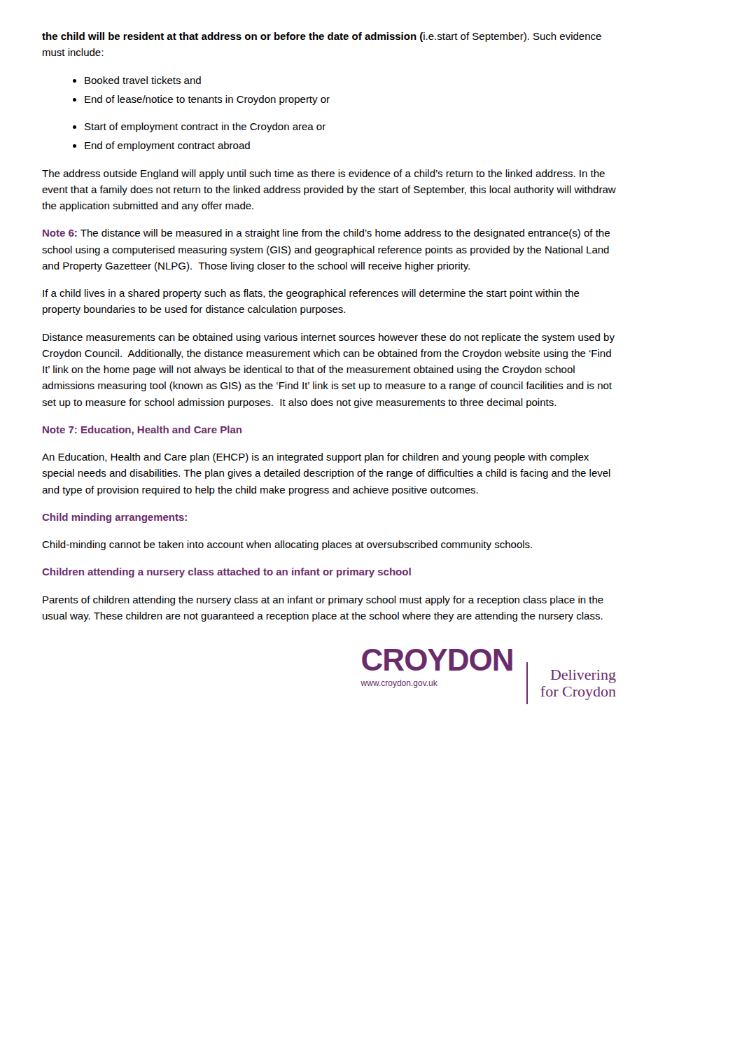the child will be resident at that address on or before the date of admission (i.e.start of September). Such evidence must include:
Booked travel tickets and
End of lease/notice to tenants in Croydon property or
Start of employment contract in the Croydon area or
End of employment contract abroad
The address outside England will apply until such time as there is evidence of a child’s return to the linked address. In the event that a family does not return to the linked address provided by the start of September, this local authority will withdraw the application submitted and any offer made.
Note 6: The distance will be measured in a straight line from the child’s home address to the designated entrance(s) of the school using a computerised measuring system (GIS) and geographical reference points as provided by the National Land and Property Gazetteer (NLPG). Those living closer to the school will receive higher priority.
If a child lives in a shared property such as flats, the geographical references will determine the start point within the property boundaries to be used for distance calculation purposes.
Distance measurements can be obtained using various internet sources however these do not replicate the system used by Croydon Council. Additionally, the distance measurement which can be obtained from the Croydon website using the ‘Find It’ link on the home page will not always be identical to that of the measurement obtained using the Croydon school admissions measuring tool (known as GIS) as the ‘Find It’ link is set up to measure to a range of council facilities and is not set up to measure for school admission purposes. It also does not give measurements to three decimal points.
Note 7: Education, Health and Care Plan
An Education, Health and Care plan (EHCP) is an integrated support plan for children and young people with complex special needs and disabilities. The plan gives a detailed description of the range of difficulties a child is facing and the level and type of provision required to help the child make progress and achieve positive outcomes.
Child minding arrangements:
Child-minding cannot be taken into account when allocating places at oversubscribed community schools.
Children attending a nursery class attached to an infant or primary school
Parents of children attending the nursery class at an infant or primary school must apply for a reception class place in the usual way. These children are not guaranteed a reception place at the school where they are attending the nursery class.
CROYDON
www.croydon.gov.uk
Delivering
for Croydon